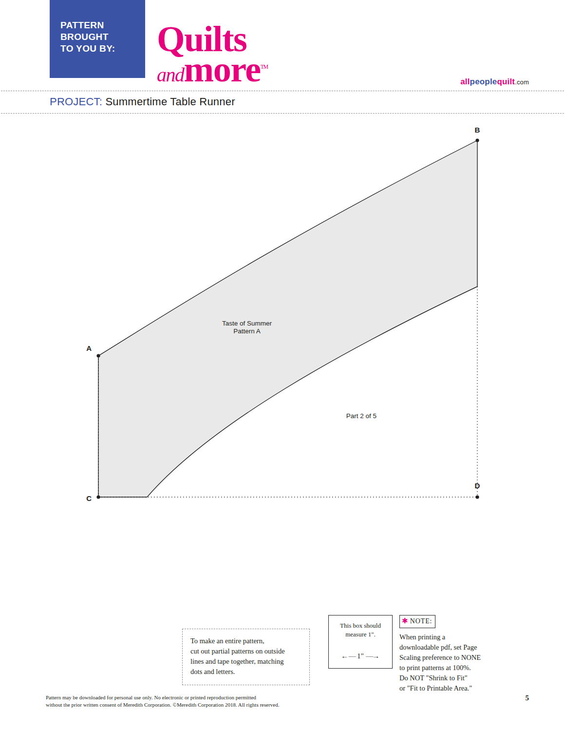PATTERN
BROUGHT
TO YOU BY:
Quilts andmoreTM
all people quilt.com
PROJECT: Summertime Table Runner
B A C D Taste of Summer Pattern A Part 2 of 5
To make an entire pattern,
cut out partial patterns on outside
lines and tape together, matching
dots and letters.
This box should
measure 1".
←— 1" —→
✱NOTE:
When printing a
downloadable pdf, set Page
Scaling preference to NONE
to print patterns at 100%.
Do NOT "Shrink to Fit"
or "Fit to Printable Area."
Pattern may be downloaded for personal use only. No electronic or printed reproduction permitted
without the prior written consent of Meredith Corporation. ©Meredith Corporation 2018. All rights reserved.
5